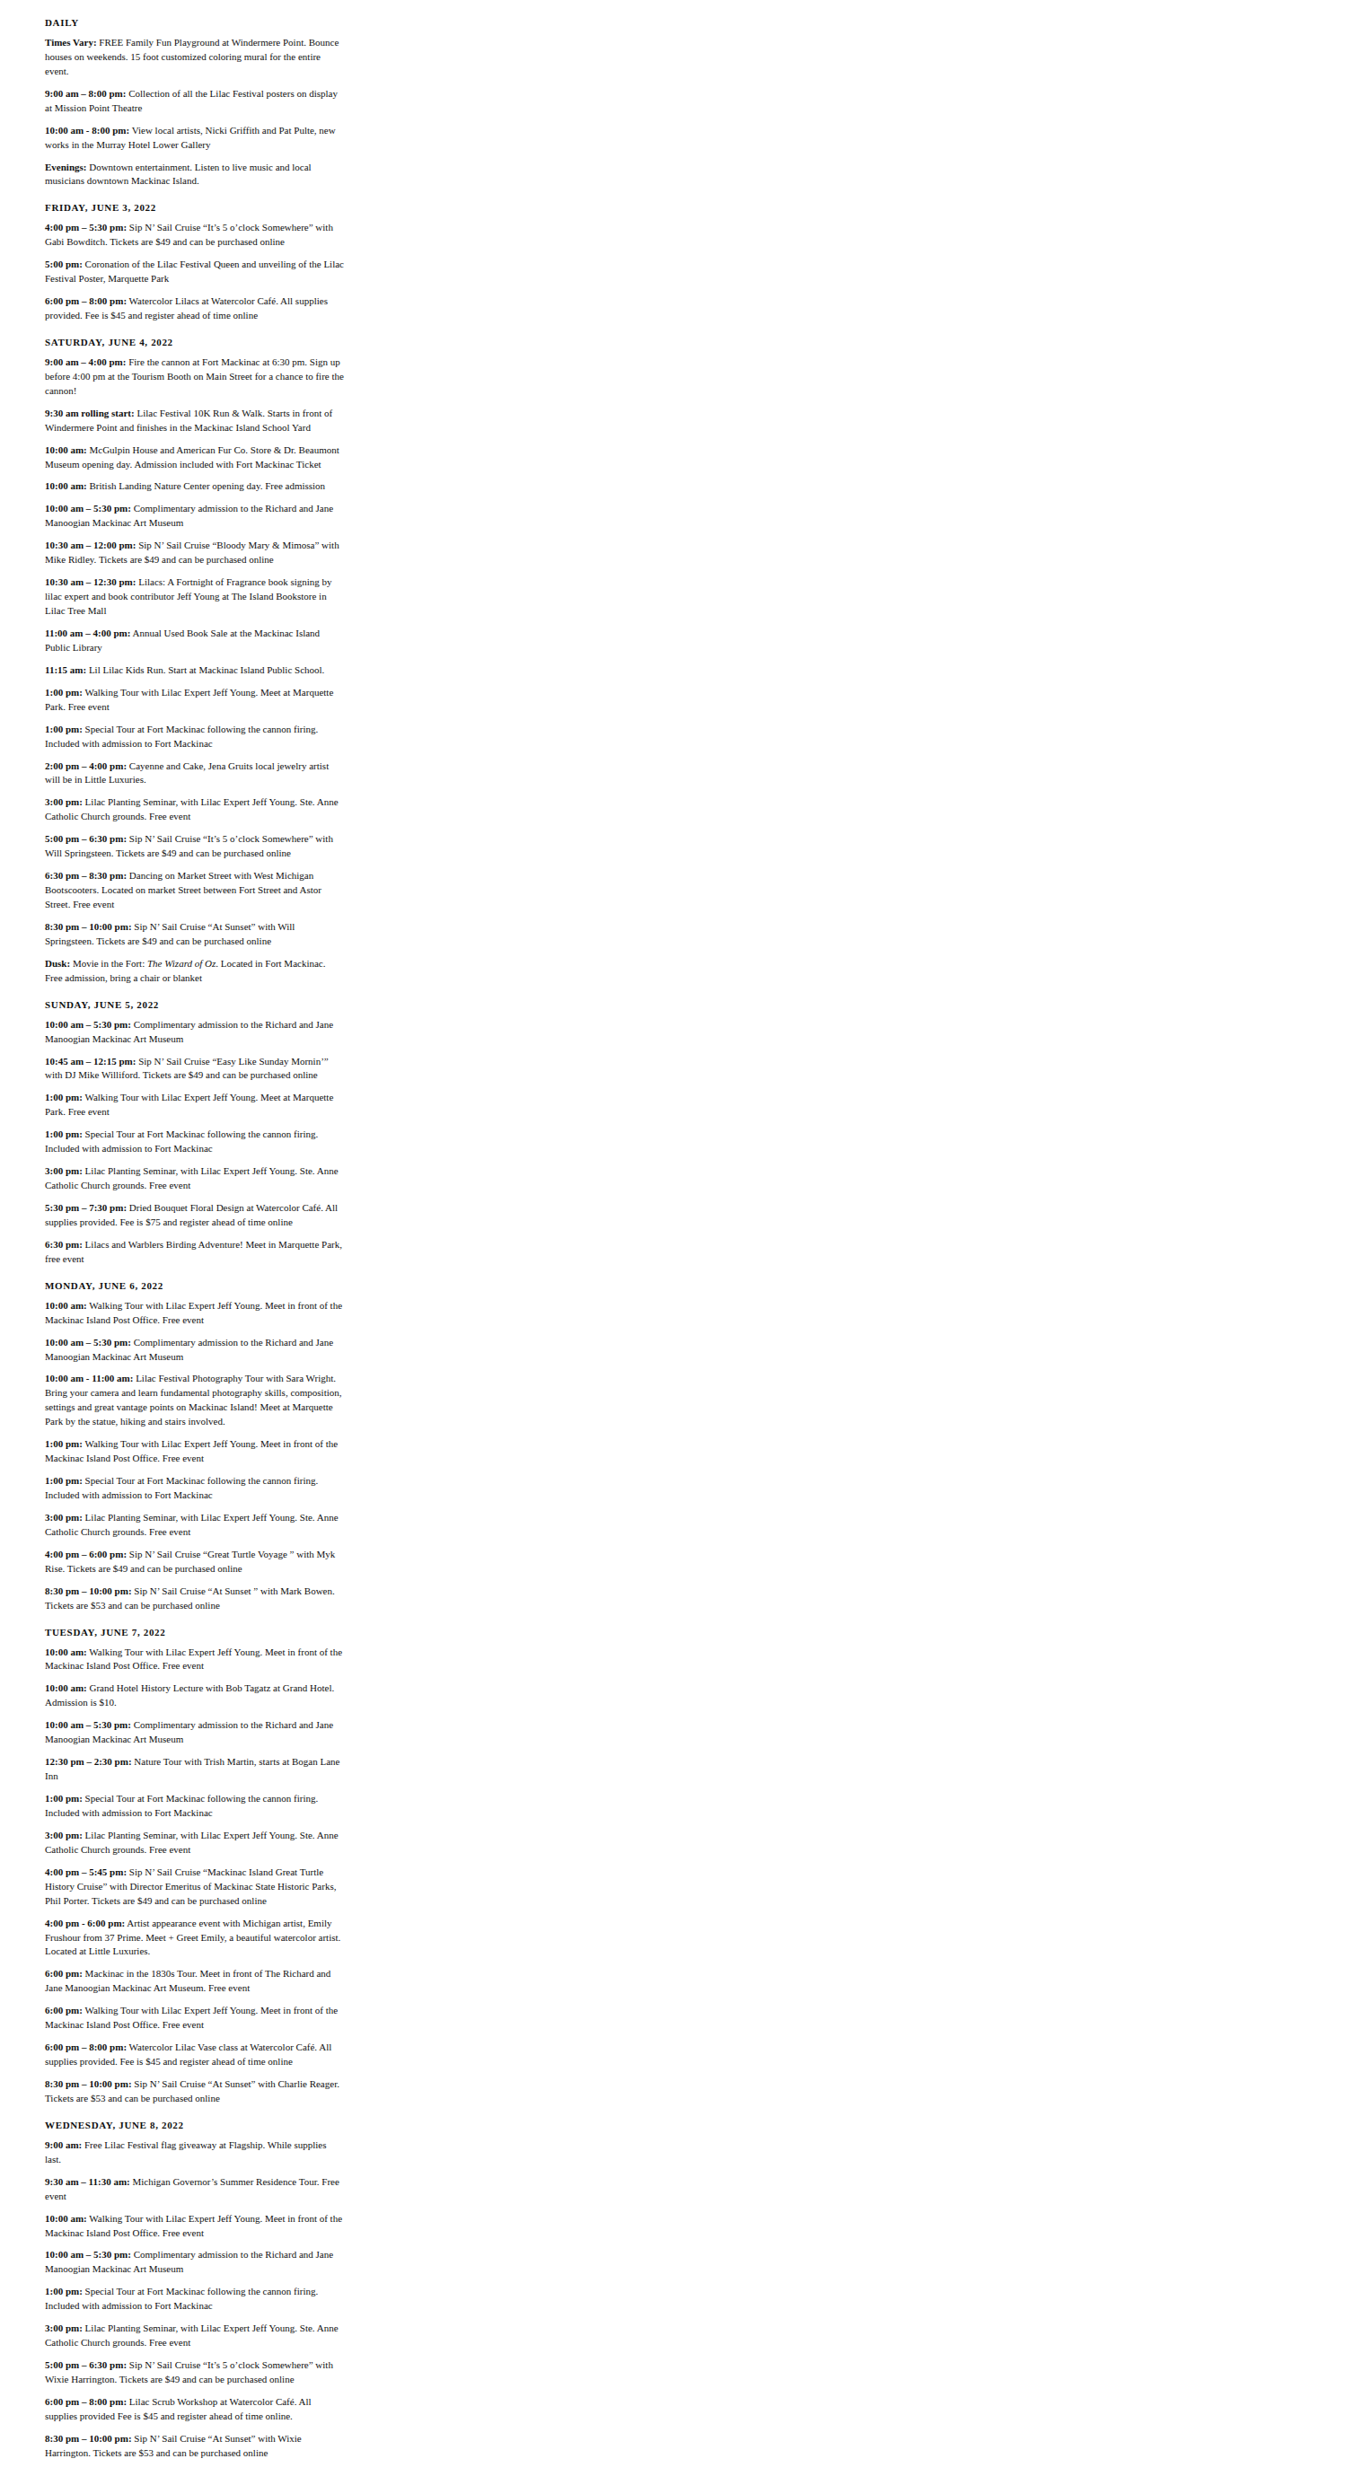Daily
Times Vary: FREE Family Fun Playground at Windermere Point. Bounce houses on weekends. 15 foot customized coloring mural for the entire event.
9:00 am – 8:00 pm: Collection of all the Lilac Festival posters on display at Mission Point Theatre
10:00 am - 8:00 pm: View local artists, Nicki Griffith and Pat Pulte, new works in the Murray Hotel Lower Gallery
Evenings: Downtown entertainment. Listen to live music and local musicians downtown Mackinac Island.
Friday, June 3, 2022
4:00 pm – 5:30 pm: Sip N’ Sail Cruise “It’s 5 o’clock Somewhere” with Gabi Bowditch. Tickets are $49 and can be purchased online
5:00 pm: Coronation of the Lilac Festival Queen and unveiling of the Lilac Festival Poster, Marquette Park
6:00 pm – 8:00 pm: Watercolor Lilacs at Watercolor Café. All supplies provided. Fee is $45 and register ahead of time online
Saturday, June 4, 2022
9:00 am – 4:00 pm: Fire the cannon at Fort Mackinac at 6:30 pm. Sign up before 4:00 pm at the Tourism Booth on Main Street for a chance to fire the cannon!
9:30 am rolling start: Lilac Festival 10K Run & Walk. Starts in front of Windermere Point and finishes in the Mackinac Island School Yard
10:00 am: McGulpin House and American Fur Co. Store & Dr. Beaumont Museum opening day. Admission included with Fort Mackinac Ticket
10:00 am: British Landing Nature Center opening day. Free admission
10:00 am – 5:30 pm: Complimentary admission to the Richard and Jane Manoogian Mackinac Art Museum
10:30 am – 12:00 pm: Sip N’ Sail Cruise “Bloody Mary & Mimosa” with Mike Ridley. Tickets are $49 and can be purchased online
10:30 am – 12:30 pm: Lilacs: A Fortnight of Fragrance book signing by lilac expert and book contributor Jeff Young at The Island Bookstore in Lilac Tree Mall
11:00 am – 4:00 pm: Annual Used Book Sale at the Mackinac Island Public Library
11:15 am: Lil Lilac Kids Run. Start at Mackinac Island Public School.
1:00 pm: Walking Tour with Lilac Expert Jeff Young. Meet at Marquette Park. Free event
1:00 pm: Special Tour at Fort Mackinac following the cannon firing. Included with admission to Fort Mackinac
2:00 pm – 4:00 pm: Cayenne and Cake, Jena Gruits local jewelry artist will be in Little Luxuries.
3:00 pm: Lilac Planting Seminar, with Lilac Expert Jeff Young. Ste. Anne Catholic Church grounds. Free event
5:00 pm – 6:30 pm: Sip N’ Sail Cruise “It’s 5 o’clock Somewhere” with Will Springsteen. Tickets are $49 and can be purchased online
6:30 pm – 8:30 pm: Dancing on Market Street with West Michigan Bootscooters. Located on market Street between Fort Street and Astor Street. Free event
8:30 pm – 10:00 pm: Sip N’ Sail Cruise “At Sunset” with Will Springsteen. Tickets are $49 and can be purchased online
Dusk: Movie in the Fort: The Wizard of Oz. Located in Fort Mackinac. Free admission, bring a chair or blanket
Sunday, June 5, 2022
10:00 am – 5:30 pm: Complimentary admission to the Richard and Jane Manoogian Mackinac Art Museum
10:45 am – 12:15 pm: Sip N’ Sail Cruise “Easy Like Sunday Mornin’” with DJ Mike Williford. Tickets are $49 and can be purchased online
1:00 pm: Walking Tour with Lilac Expert Jeff Young. Meet at Marquette Park. Free event
1:00 pm: Special Tour at Fort Mackinac following the cannon firing. Included with admission to Fort Mackinac
3:00 pm: Lilac Planting Seminar, with Lilac Expert Jeff Young. Ste. Anne Catholic Church grounds. Free event
5:30 pm – 7:30 pm: Dried Bouquet Floral Design at Watercolor Café. All supplies provided. Fee is $75 and register ahead of time online
6:30 pm: Lilacs and Warblers Birding Adventure! Meet in Marquette Park, free event
Monday, June 6, 2022
10:00 am: Walking Tour with Lilac Expert Jeff Young. Meet in front of the Mackinac Island Post Office. Free event
10:00 am – 5:30 pm: Complimentary admission to the Richard and Jane Manoogian Mackinac Art Museum
10:00 am - 11:00 am: Lilac Festival Photography Tour with Sara Wright. Bring your camera and learn fundamental photography skills, composition, settings and great vantage points on Mackinac Island! Meet at Marquette Park by the statue, hiking and stairs involved.
1:00 pm: Walking Tour with Lilac Expert Jeff Young. Meet in front of the Mackinac Island Post Office. Free event
1:00 pm: Special Tour at Fort Mackinac following the cannon firing. Included with admission to Fort Mackinac
3:00 pm: Lilac Planting Seminar, with Lilac Expert Jeff Young. Ste. Anne Catholic Church grounds. Free event
4:00 pm – 6:00 pm: Sip N’ Sail Cruise “Great Turtle Voyage ” with Myk Rise. Tickets are $49 and can be purchased online
8:30 pm – 10:00 pm: Sip N’ Sail Cruise “At Sunset ” with Mark Bowen. Tickets are $53 and can be purchased online
Tuesday, June 7, 2022
10:00 am: Walking Tour with Lilac Expert Jeff Young. Meet in front of the Mackinac Island Post Office. Free event
10:00 am: Grand Hotel History Lecture with Bob Tagatz at Grand Hotel. Admission is $10.
10:00 am – 5:30 pm: Complimentary admission to the Richard and Jane Manoogian Mackinac Art Museum
12:30 pm – 2:30 pm: Nature Tour with Trish Martin, starts at Bogan Lane Inn
1:00 pm: Special Tour at Fort Mackinac following the cannon firing. Included with admission to Fort Mackinac
3:00 pm: Lilac Planting Seminar, with Lilac Expert Jeff Young. Ste. Anne Catholic Church grounds. Free event
4:00 pm – 5:45 pm: Sip N’ Sail Cruise “Mackinac Island Great Turtle History Cruise” with Director Emeritus of Mackinac State Historic Parks, Phil Porter. Tickets are $49 and can be purchased online
4:00 pm - 6:00 pm: Artist appearance event with Michigan artist, Emily Frushour from 37 Prime. Meet + Greet Emily, a beautiful watercolor artist. Located at Little Luxuries.
6:00 pm: Mackinac in the 1830s Tour. Meet in front of The Richard and Jane Manoogian Mackinac Art Museum. Free event
6:00 pm: Walking Tour with Lilac Expert Jeff Young. Meet in front of the Mackinac Island Post Office. Free event
6:00 pm – 8:00 pm: Watercolor Lilac Vase class at Watercolor Café. All supplies provided. Fee is $45 and register ahead of time online
8:30 pm – 10:00 pm: Sip N’ Sail Cruise “At Sunset” with Charlie Reager. Tickets are $53 and can be purchased online
Wednesday, June 8, 2022
9:00 am: Free Lilac Festival flag giveaway at Flagship. While supplies last.
9:30 am – 11:30 am: Michigan Governor’s Summer Residence Tour. Free event
10:00 am: Walking Tour with Lilac Expert Jeff Young. Meet in front of the Mackinac Island Post Office. Free event
10:00 am – 5:30 pm: Complimentary admission to the Richard and Jane Manoogian Mackinac Art Museum
1:00 pm: Special Tour at Fort Mackinac following the cannon firing. Included with admission to Fort Mackinac
3:00 pm: Lilac Planting Seminar, with Lilac Expert Jeff Young. Ste. Anne Catholic Church grounds. Free event
5:00 pm – 6:30 pm: Sip N’ Sail Cruise “It’s 5 o’clock Somewhere” with Wixie Harrington. Tickets are $49 and can be purchased online
6:00 pm – 8:00 pm: Lilac Scrub Workshop at Watercolor Café. All supplies provided Fee is $45 and register ahead of time online.
8:30 pm – 10:00 pm: Sip N’ Sail Cruise “At Sunset” with Wixie Harrington. Tickets are $53 and can be purchased online